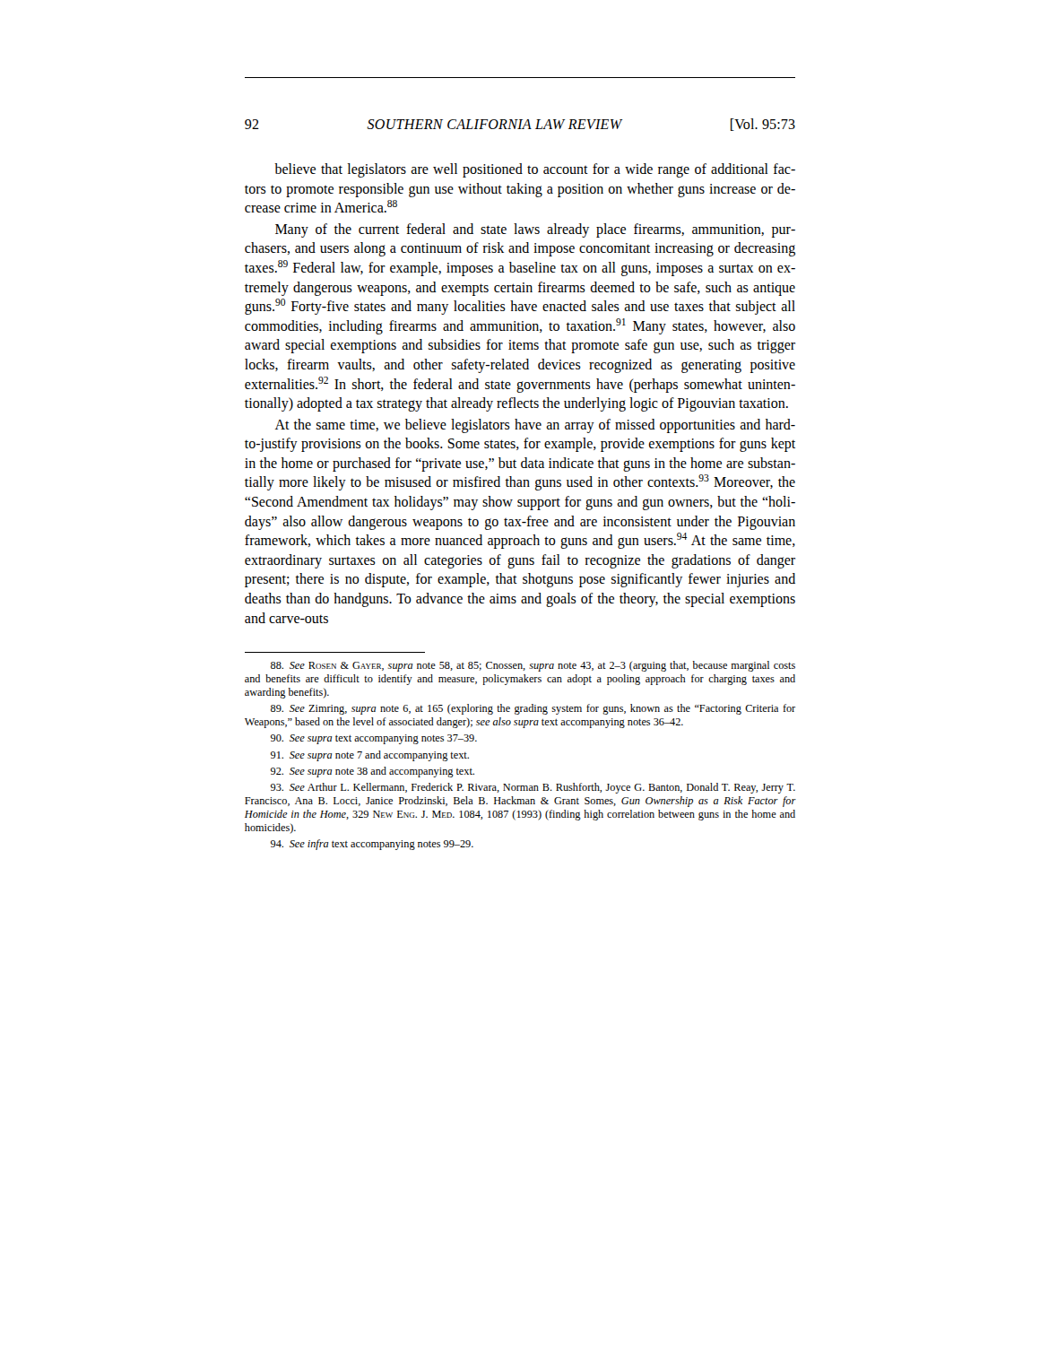92 Southern California Law Review [Vol. 95:73
believe that legislators are well positioned to account for a wide range of additional factors to promote responsible gun use without taking a position on whether guns increase or decrease crime in America.88
Many of the current federal and state laws already place firearms, ammunition, purchasers, and users along a continuum of risk and impose concomitant increasing or decreasing taxes.89 Federal law, for example, imposes a baseline tax on all guns, imposes a surtax on extremely dangerous weapons, and exempts certain firearms deemed to be safe, such as antique guns.90 Forty-five states and many localities have enacted sales and use taxes that subject all commodities, including firearms and ammunition, to taxation.91 Many states, however, also award special exemptions and subsidies for items that promote safe gun use, such as trigger locks, firearm vaults, and other safety-related devices recognized as generating positive externalities.92 In short, the federal and state governments have (perhaps somewhat unintentionally) adopted a tax strategy that already reflects the underlying logic of Pigouvian taxation.
At the same time, we believe legislators have an array of missed opportunities and hard-to-justify provisions on the books. Some states, for example, provide exemptions for guns kept in the home or purchased for “private use,” but data indicate that guns in the home are substantially more likely to be misused or misfired than guns used in other contexts.93 Moreover, the “Second Amendment tax holidays” may show support for guns and gun owners, but the “holidays” also allow dangerous weapons to go tax-free and are inconsistent under the Pigouvian framework, which takes a more nuanced approach to guns and gun users.94 At the same time, extraordinary surtaxes on all categories of guns fail to recognize the gradations of danger present; there is no dispute, for example, that shotguns pose significantly fewer injuries and deaths than do handguns. To advance the aims and goals of the theory, the special exemptions and carve-outs
88. See Rosen & Gayer, supra note 58, at 85; Cnossen, supra note 43, at 2–3 (arguing that, because marginal costs and benefits are difficult to identify and measure, policymakers can adopt a pooling approach for charging taxes and awarding benefits).
89. See Zimring, supra note 6, at 165 (exploring the grading system for guns, known as the “Factoring Criteria for Weapons,” based on the level of associated danger); see also supra text accompanying notes 36–42.
90. See supra text accompanying notes 37–39.
91. See supra note 7 and accompanying text.
92. See supra note 38 and accompanying text.
93. See Arthur L. Kellermann, Frederick P. Rivara, Norman B. Rushforth, Joyce G. Banton, Donald T. Reay, Jerry T. Francisco, Ana B. Locci, Janice Prodzinski, Bela B. Hackman & Grant Somes, Gun Ownership as a Risk Factor for Homicide in the Home, 329 New Eng. J. Med. 1084, 1087 (1993) (finding high correlation between guns in the home and homicides).
94. See infra text accompanying notes 99–29.